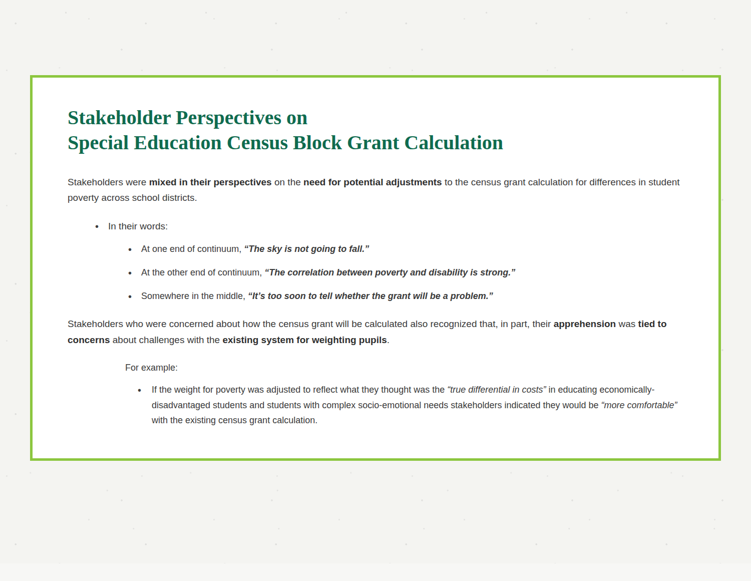Stakeholder Perspectives on
Special Education Census Block Grant Calculation
Stakeholders were mixed in their perspectives on the need for potential adjustments to the census grant calculation for differences in student poverty across school districts.
In their words:
At one end of continuum, “The sky is not going to fall.”
At the other end of continuum, “The correlation between poverty and disability is strong.”
Somewhere in the middle, “It’s too soon to tell whether the grant will be a problem.”
Stakeholders who were concerned about how the census grant will be calculated also recognized that, in part, their apprehension was tied to concerns about challenges with the existing system for weighting pupils.
For example:
If the weight for poverty was adjusted to reflect what they thought was the “true differential in costs” in educating economically-disadvantaged students and students with complex socio-emotional needs stakeholders indicated they would be “more comfortable” with the existing census grant calculation.